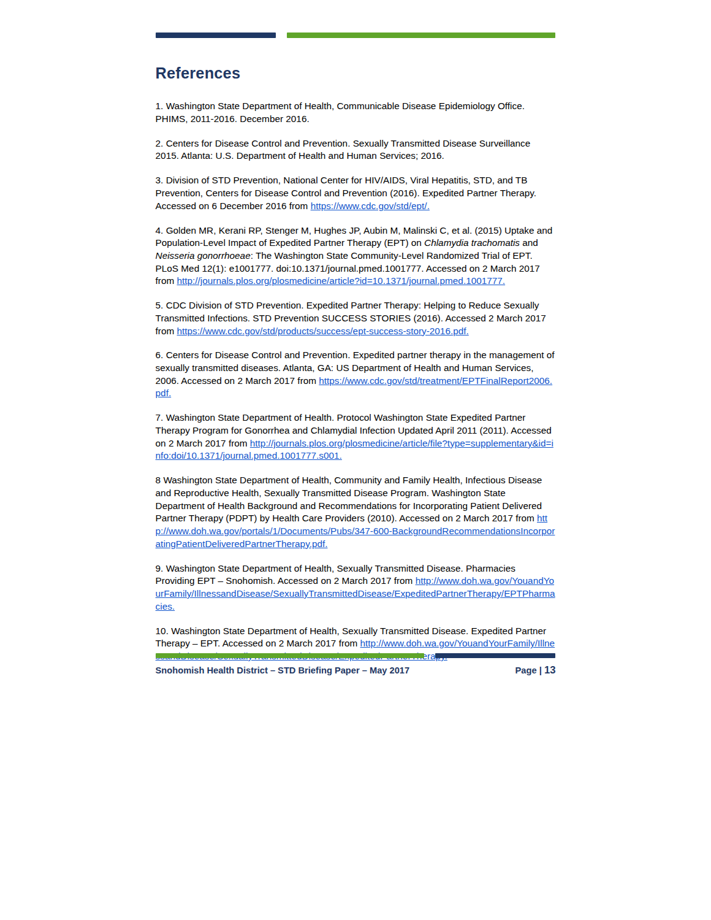References
1. Washington State Department of Health, Communicable Disease Epidemiology Office. PHIMS, 2011-2016. December 2016.
2. Centers for Disease Control and Prevention. Sexually Transmitted Disease Surveillance 2015. Atlanta: U.S. Department of Health and Human Services; 2016.
3. Division of STD Prevention, National Center for HIV/AIDS, Viral Hepatitis, STD, and TB Prevention, Centers for Disease Control and Prevention (2016). Expedited Partner Therapy. Accessed on 6 December 2016 from https://www.cdc.gov/std/ept/.
4. Golden MR, Kerani RP, Stenger M, Hughes JP, Aubin M, Malinski C, et al. (2015) Uptake and Population-Level Impact of Expedited Partner Therapy (EPT) on Chlamydia trachomatis and Neisseria gonorrhoeae: The Washington State Community-Level Randomized Trial of EPT. PLoS Med 12(1): e1001777. doi:10.1371/journal.pmed.1001777. Accessed on 2 March 2017 from http://journals.plos.org/plosmedicine/article?id=10.1371/journal.pmed.1001777.
5. CDC Division of STD Prevention. Expedited Partner Therapy: Helping to Reduce Sexually Transmitted Infections. STD Prevention SUCCESS STORIES (2016). Accessed 2 March 2017 from https://www.cdc.gov/std/products/success/ept-success-story-2016.pdf.
6. Centers for Disease Control and Prevention. Expedited partner therapy in the management of sexually transmitted diseases. Atlanta, GA: US Department of Health and Human Services, 2006. Accessed on 2 March 2017 from https://www.cdc.gov/std/treatment/EPTFinalReport2006.pdf.
7. Washington State Department of Health. Protocol Washington State Expedited Partner Therapy Program for Gonorrhea and Chlamydial Infection Updated April 2011 (2011). Accessed on 2 March 2017 from http://journals.plos.org/plosmedicine/article/file?type=supplementary&id=info:doi/10.1371/journal.pmed.1001777.s001.
8 Washington State Department of Health, Community and Family Health, Infectious Disease and Reproductive Health, Sexually Transmitted Disease Program. Washington State Department of Health Background and Recommendations for Incorporating Patient Delivered Partner Therapy (PDPT) by Health Care Providers (2010). Accessed on 2 March 2017 from http://www.doh.wa.gov/portals/1/Documents/Pubs/347-600-BackgroundRecommendationsIncorporatingPatientDeliveredPartnerTherapy.pdf.
9. Washington State Department of Health, Sexually Transmitted Disease. Pharmacies Providing EPT – Snohomish. Accessed on 2 March 2017 from http://www.doh.wa.gov/YouandYourFamily/IllnessandDisease/SexuallyTransmittedDisease/ExpeditedPartnerTherapy/EPTPharmacies.
10. Washington State Department of Health, Sexually Transmitted Disease. Expedited Partner Therapy – EPT. Accessed on 2 March 2017 from http://www.doh.wa.gov/YouandYourFamily/IllnessandDisease/SexuallyTransmittedDisease/ExpeditedPartnerTherapy.
Snohomish Health District – STD Briefing Paper – May 2017
Page | 13